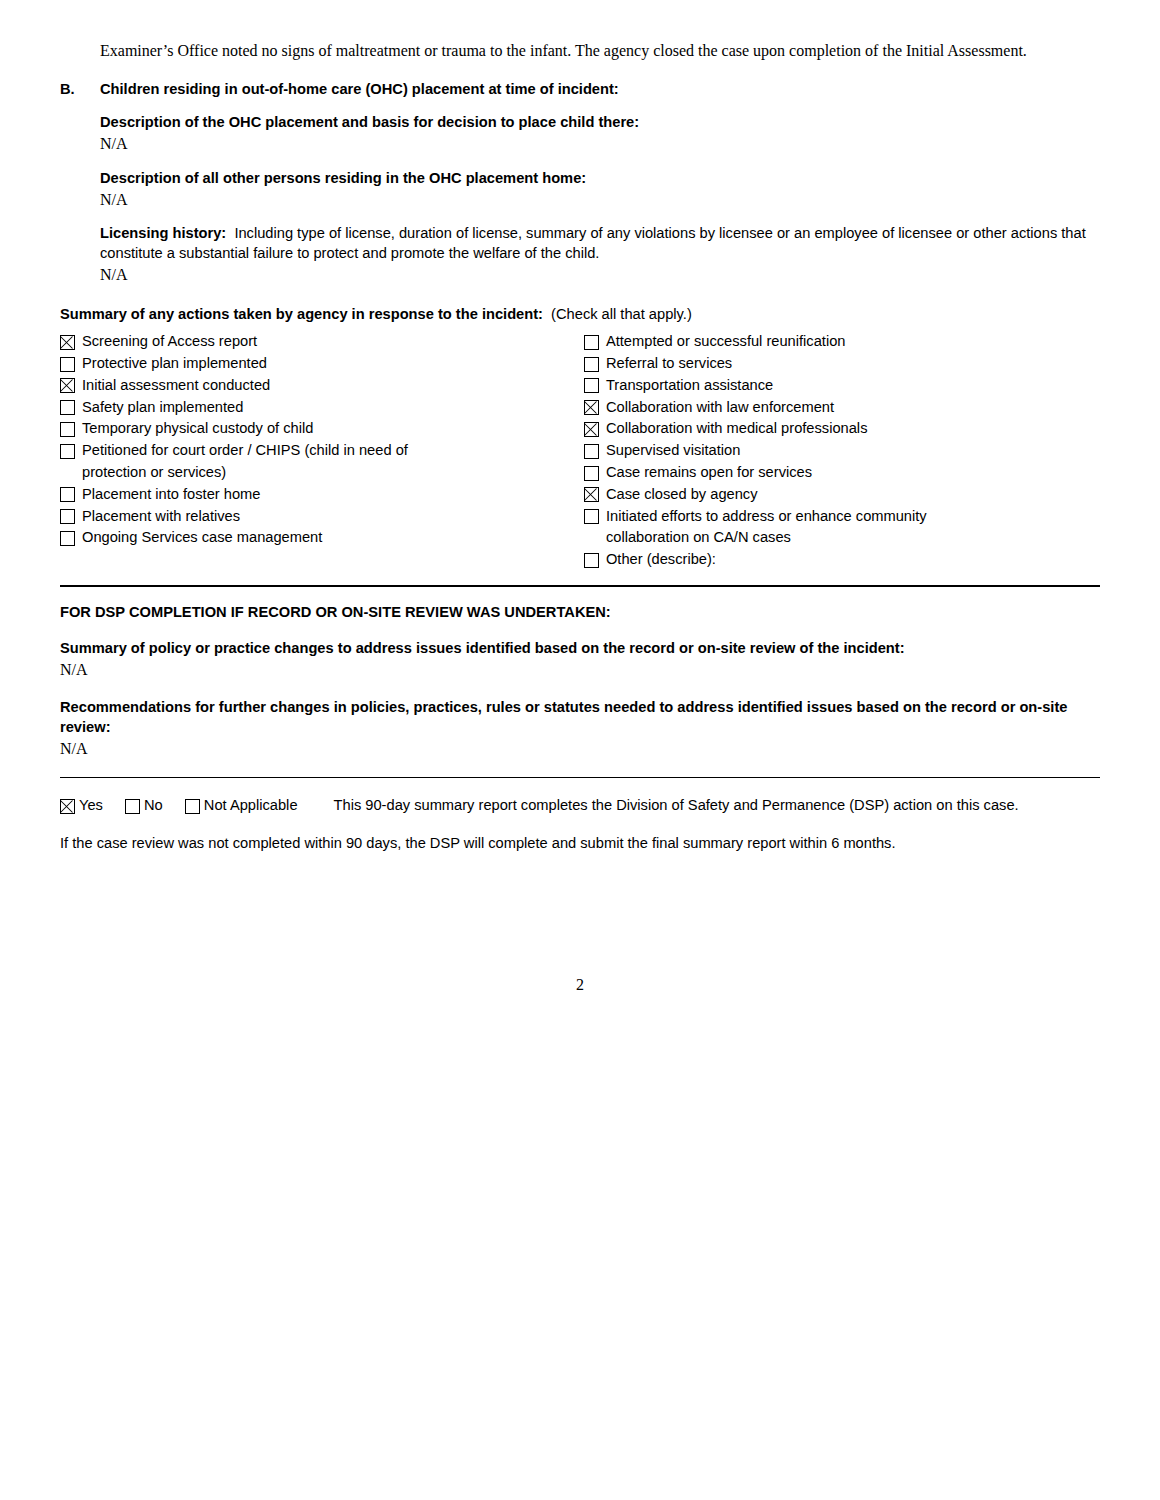Examiner’s Office noted no signs of maltreatment or trauma to the infant. The agency closed the case upon completion of the Initial Assessment.
B.
Children residing in out-of-home care (OHC) placement at time of incident:
Description of the OHC placement and basis for decision to place child there:
N/A
Description of all other persons residing in the OHC placement home:
N/A
Licensing history: Including type of license, duration of license, summary of any violations by licensee or an employee of licensee or other actions that constitute a substantial failure to protect and promote the welfare of the child.
N/A
Summary of any actions taken by agency in response to the incident: (Check all that apply.)
| | Screening of Access report | | Attempted or successful reunification |
| | Protective plan implemented | | Referral to services |
| | Initial assessment conducted | | Transportation assistance |
| | Safety plan implemented | | Collaboration with law enforcement |
| | Temporary physical custody of child | | Collaboration with medical professionals |
| | Petitioned for court order / CHIPS (child in need of | | Supervised visitation |
| | protection or services) | | Case remains open for services |
| | Placement into foster home | | Case closed by agency |
| | Placement with relatives | | Initiated efforts to address or enhance community |
| | Ongoing Services case management | | collaboration on CA/N cases |
| | | | Other (describe): |
FOR DSP COMPLETION IF RECORD OR ON-SITE REVIEW WAS UNDERTAKEN:
Summary of policy or practice changes to address issues identified based on the record or on-site review of the incident:
N/A
Recommendations for further changes in policies, practices, rules or statutes needed to address identified issues based on the record or on-site review:
N/A
Yes No Not Applicable
This 90-day summary report completes the Division of Safety and Permanence (DSP) action on this case.
If the case review was not completed within 90 days, the DSP will complete and submit the final summary report within 6 months.
2